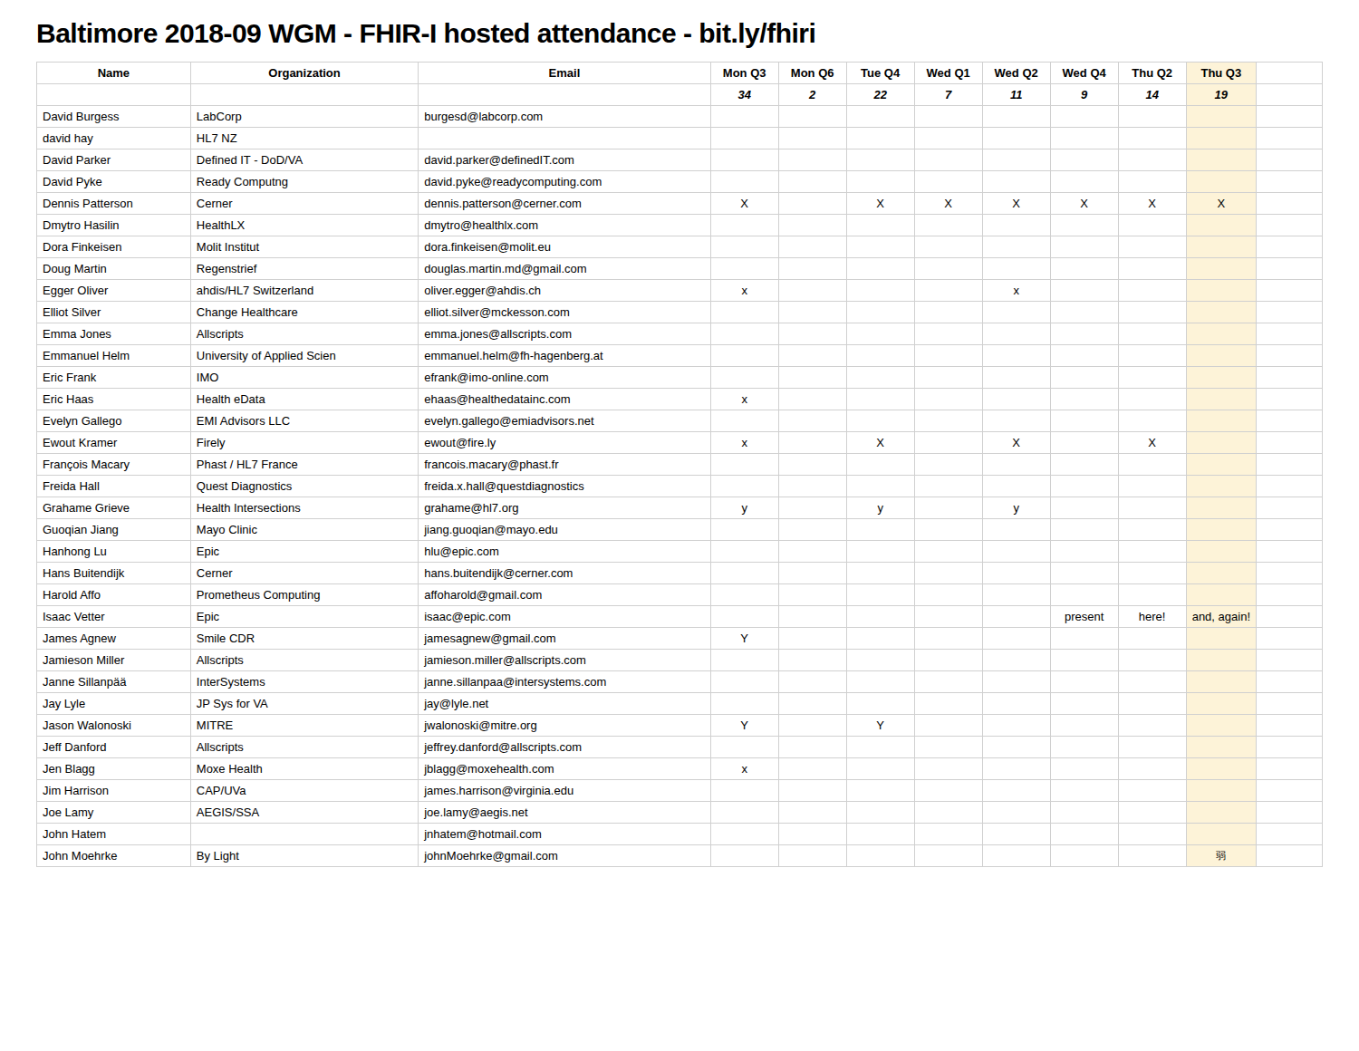Baltimore 2018-09 WGM - FHIR-I hosted attendance - bit.ly/fhiri
| Name | Organization | Email | Mon Q3 | Mon Q6 | Tue Q4 | Wed Q1 | Wed Q2 | Wed Q4 | Thu Q2 | Thu Q3 | |
| --- | --- | --- | --- | --- | --- | --- | --- | --- | --- | --- | --- |
| | | | 34 | 2 | 22 | 7 | 11 | 9 | 14 | 19 | |
| David Burgess | LabCorp | burgesd@labcorp.com | | | | | | | | | |
| david hay | HL7 NZ | | | | | | | | | | |
| David Parker | Defined IT - DoD/VA | david.parker@definedIT.com | | | | | | | | | |
| David Pyke | Ready Computng | david.pyke@readycomputing.com | | | | | | | | | |
| Dennis Patterson | Cerner | dennis.patterson@cerner.com | X | | X | X | X | X | X | X | |
| Dmytro Hasilin | HealthLX | dmytro@healthlx.com | | | | | | | | | |
| Dora Finkeisen | Molit Institut | dora.finkeisen@molit.eu | | | | | | | | | |
| Doug Martin | Regenstrief | douglas.martin.md@gmail.com | | | | | | | | | |
| Egger Oliver | ahdis/HL7 Switzerland | oliver.egger@ahdis.ch | x | | | | x | | | | |
| Elliot Silver | Change Healthcare | elliot.silver@mckesson.com | | | | | | | | | |
| Emma Jones | Allscripts | emma.jones@allscripts.com | | | | | | | | | |
| Emmanuel Helm | University of Applied Scien | emmanuel.helm@fh-hagenberg.at | | | | | | | | | |
| Eric Frank | IMO | efrank@imo-online.com | | | | | | | | | |
| Eric Haas | Health eData | ehaas@healthedatainc.com | x | | | | | | | | |
| Evelyn Gallego | EMI Advisors LLC | evelyn.gallego@emiadvisors.net | | | | | | | | | |
| Ewout Kramer | Firely | ewout@fire.ly | x | | X | | X | | X | | |
| François Macary | Phast / HL7 France | francois.macary@phast.fr | | | | | | | | | |
| Freida Hall | Quest Diagnostics | freida.x.hall@questdiagnostics | | | | | | | | | |
| Grahame Grieve | Health Intersections | grahame@hl7.org | y | | y | | y | | | | |
| Guoqian Jiang | Mayo Clinic | jiang.guoqian@mayo.edu | | | | | | | | | |
| Hanhong Lu | Epic | hlu@epic.com | | | | | | | | | |
| Hans Buitendijk | Cerner | hans.buitendijk@cerner.com | | | | | | | | | |
| Harold Affo | Prometheus Computing | affoharold@gmail.com | | | | | | | | | |
| Isaac Vetter | Epic | isaac@epic.com | | | | | | present | here! | and, again! | |
| James Agnew | Smile CDR | jamesagnew@gmail.com | Y | | | | | | | | |
| Jamieson Miller | Allscripts | jamieson.miller@allscripts.com | | | | | | | | | |
| Janne Sillanpää | InterSystems | janne.sillanpaa@intersystems.com | | | | | | | | | |
| Jay Lyle | JP Sys for VA | jay@lyle.net | | | | | | | | | |
| Jason Walonoski | MITRE | jwalonoski@mitre.org | Y | | Y | | | | | | |
| Jeff Danford | Allscripts | jeffrey.danford@allscripts.com | | | | | | | | | |
| Jen Blagg | Moxe Health | jblagg@moxehealth.com | x | | | | | | | | |
| Jim Harrison | CAP/UVa | james.harrison@virginia.edu | | | | | | | | | |
| Joe Lamy | AEGIS/SSA | joe.lamy@aegis.net | | | | | | | | | |
| John Hatem | | jnhatem@hotmail.com | | | | | | | | | |
| John Moehrke | By Light | johnMoehrke@gmail.com | | | | | | | | 弱 | |